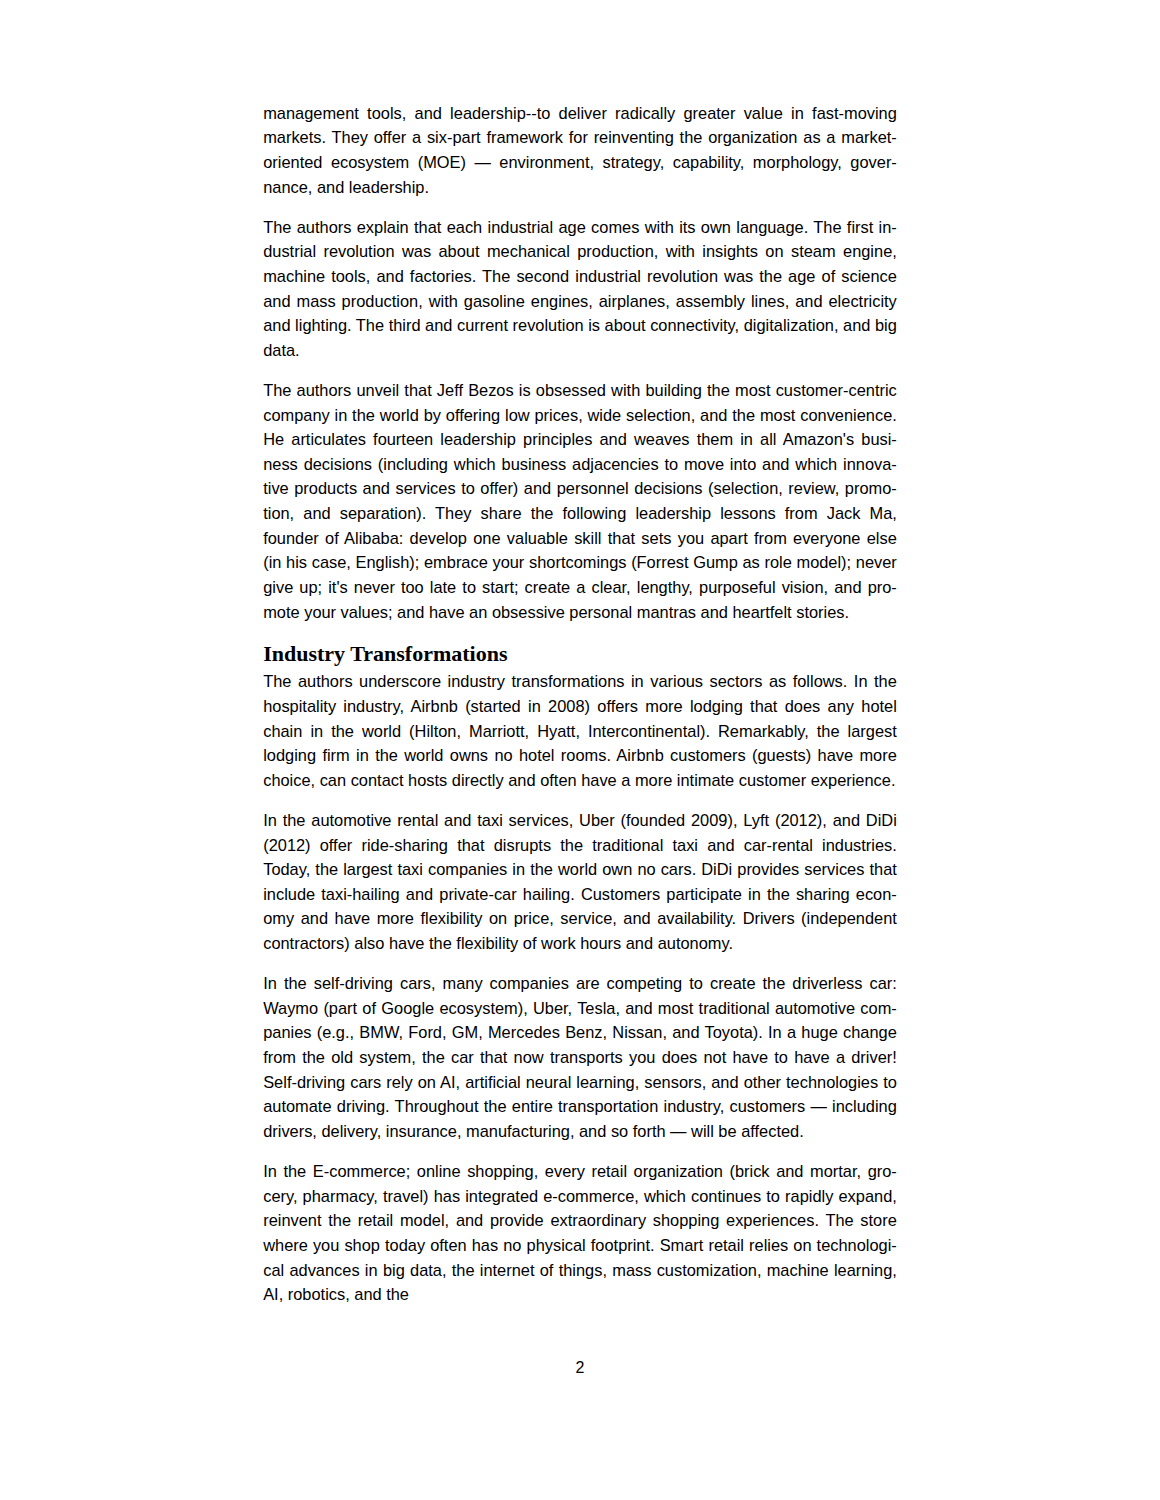management tools, and leadership--to deliver radically greater value in fast-moving markets. They offer a six-part framework for reinventing the organization as a market-oriented ecosystem (MOE) — environment, strategy, capability, morphology, governance, and leadership.
The authors explain that each industrial age comes with its own language. The first industrial revolution was about mechanical production, with insights on steam engine, machine tools, and factories. The second industrial revolution was the age of science and mass production, with gasoline engines, airplanes, assembly lines, and electricity and lighting. The third and current revolution is about connectivity, digitalization, and big data.
The authors unveil that Jeff Bezos is obsessed with building the most customer-centric company in the world by offering low prices, wide selection, and the most convenience. He articulates fourteen leadership principles and weaves them in all Amazon's business decisions (including which business adjacencies to move into and which innovative products and services to offer) and personnel decisions (selection, review, promotion, and separation). They share the following leadership lessons from Jack Ma, founder of Alibaba: develop one valuable skill that sets you apart from everyone else (in his case, English); embrace your shortcomings (Forrest Gump as role model); never give up; it's never too late to start; create a clear, lengthy, purposeful vision, and promote your values; and have an obsessive personal mantras and heartfelt stories.
Industry Transformations
The authors underscore industry transformations in various sectors as follows. In the hospitality industry, Airbnb (started in 2008) offers more lodging that does any hotel chain in the world (Hilton, Marriott, Hyatt, Intercontinental). Remarkably, the largest lodging firm in the world owns no hotel rooms. Airbnb customers (guests) have more choice, can contact hosts directly and often have a more intimate customer experience.
In the automotive rental and taxi services, Uber (founded 2009), Lyft (2012), and DiDi (2012) offer ride-sharing that disrupts the traditional taxi and car-rental industries. Today, the largest taxi companies in the world own no cars. DiDi provides services that include taxi-hailing and private-car hailing. Customers participate in the sharing economy and have more flexibility on price, service, and availability. Drivers (independent contractors) also have the flexibility of work hours and autonomy.
In the self-driving cars, many companies are competing to create the driverless car: Waymo (part of Google ecosystem), Uber, Tesla, and most traditional automotive companies (e.g., BMW, Ford, GM, Mercedes Benz, Nissan, and Toyota). In a huge change from the old system, the car that now transports you does not have to have a driver! Self-driving cars rely on AI, artificial neural learning, sensors, and other technologies to automate driving. Throughout the entire transportation industry, customers — including drivers, delivery, insurance, manufacturing, and so forth — will be affected.
In the E-commerce; online shopping, every retail organization (brick and mortar, grocery, pharmacy, travel) has integrated e-commerce, which continues to rapidly expand, reinvent the retail model, and provide extraordinary shopping experiences. The store where you shop today often has no physical footprint. Smart retail relies on technological advances in big data, the internet of things, mass customization, machine learning, AI, robotics, and the
2